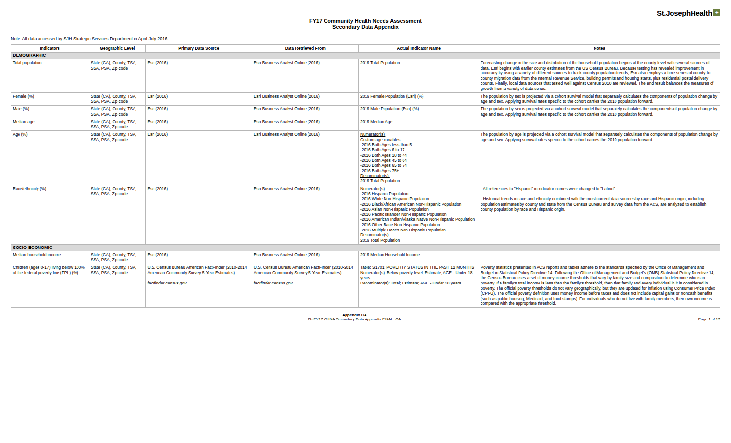St.JosephHealth+
FY17 Community Health Needs Assessment
Secondary Data Appendix
Note: All data accessed by SJH Strategic Services Department in April-July 2016
| Indicators | Geographic Level | Primary Data Source | Data Retrieved From | Actual Indicator Name | Notes |
| --- | --- | --- | --- | --- | --- |
| DEMOGRAPHIC |
| Total population | State (CA), County, TSA, SSA, PSA, Zip code | Esri (2016) | Esri Business Analyst Online (2016) | 2016 Total Population | Forecasting change in the size and distribution of the household population begins at the county level with several sources of data. Esri begins with earlier county estimates from the US Census Bureau. Because testing has revealed improvement in accuracy by using a variety of different sources to track county population trends, Esri also employs a time series of county-to-county migration data from the Internal Revenue Service, building permits and housing starts, plus residential postal delivery counts. Finally, local data sources that tested well against Census 2010 are reviewed. The end result balances the measures of growth from a variety of data series. |
| Female (%) | State (CA), County, TSA, SSA, PSA, Zip code | Esri (2016) | Esri Business Analyst Online (2016) | 2016 Female Population (Esri) (%) | The population by sex is projected via a cohort survival model that separately calculates the components of population change by age and sex. Applying survival rates specific to the cohort carries the 2010 population forward. |
| Male (%) | State (CA), County, TSA, SSA, PSA, Zip code | Esri (2016) | Esri Business Analyst Online (2016) | 2016 Male Population (Esri) (%) | The population by sex is projected via a cohort survival model that separately calculates the components of population change by age and sex. Applying survival rates specific to the cohort carries the 2010 population forward. |
| Median age | State (CA), County, TSA, SSA, PSA, Zip code | Esri (2016) | Esri Business Analyst Online (2016) | 2016 Median Age | |
| Age (%) | State (CA), County, TSA, SSA, PSA, Zip code | Esri (2016) | Esri Business Analyst Online (2016) | Numerator(s): Custom age variables: -2016 Both Ages less than 5 -2016 Both Ages 6 to 17 -2016 Both Ages 18 to 44 -2016 Both Ages 45 to 64 -2016 Both Ages 65 to 74 -2016 Both Ages 75+ Denominator(s): 2016 Total Population | The population by age is projected via a cohort survival model that separately calculates the components of population change by age and sex. Applying survival rates specific to the cohort carries the 2010 population forward. |
| Race/ethnicity (%) | State (CA), County, TSA, SSA, PSA, Zip code | Esri (2016) | Esri Business Analyst Online (2016) | Numerator(s): -2016 Hispanic Population -2016 White Non-Hispanic Population -2016 Black/African American Non-Hispanic Population -2016 Asian Non-Hispanic Population -2016 Pacific Islander Non-Hispanic Population -2016 American Indian/Alaska Native Non-Hispanic Population -2016 Other Race Non-Hispanic Population -2016 Multiple Races Non-Hispanic Population Denominator(s): 2016 Total Population | - All references to "Hispanic" in indicator names were changed to "Latino". - Historical trends in race and ethnicity combined with the most current data sources by race and Hispanic origin, including population estimates by county and state from the Census Bureau and survey data from the ACS, are analyzed to establish county population by race and Hispanic origin. |
| SOCIO-ECONOMIC |
| Median household income | State (CA), County, TSA, SSA, PSA, Zip code | Esri (2016) | Esri Business Analyst Online (2016) | 2016 Median Household Income | |
| Children (ages 0-17) living below 100% of the federal poverty line (FPL) (%) | State (CA), County, TSA, SSA, PSA, Zip code | U.S. Census Bureau American FactFinder (2010-2014 American Community Survey 5-Year Estimates) factfinder.census.gov | U.S. Census Bureau American FactFinder (2010-2014 American Community Survey 5-Year Estimates) factfinder.census.gov | Table: S1701: POVERTY STATUS IN THE PAST 12 MONTHS Numerator(s): Below poverty level; Estimate; AGE - Under 18 years Denominator(s): Total; Estimate; AGE - Under 18 years | Poverty statistics presented in ACS reports and tables adhere to the standards specified by the Office of Management and Budget in Statistical Policy Directive 14. Following the Office of Management and Budget's (OMB) Statistical Policy Directive 14, the Census Bureau uses a set of money income thresholds that vary by family size and composition to determine who is in poverty. If a family's total income is less than the family's threshold, then that family and every individual in it is considered in poverty. The official poverty thresholds do not vary geographically, but they are updated for inflation using Consumer Price Index (CPI-U). The official poverty definition uses money income before taxes and does not include capital gains or noncash benefits (such as public housing, Medicaid, and food stamps). For individuals who do not live with family members, their own income is compared with the appropriate threshold. |
Appendix CA
2b FY17 CHNA Secondary Data Appendix FINAL_CA
Page 1 of 17